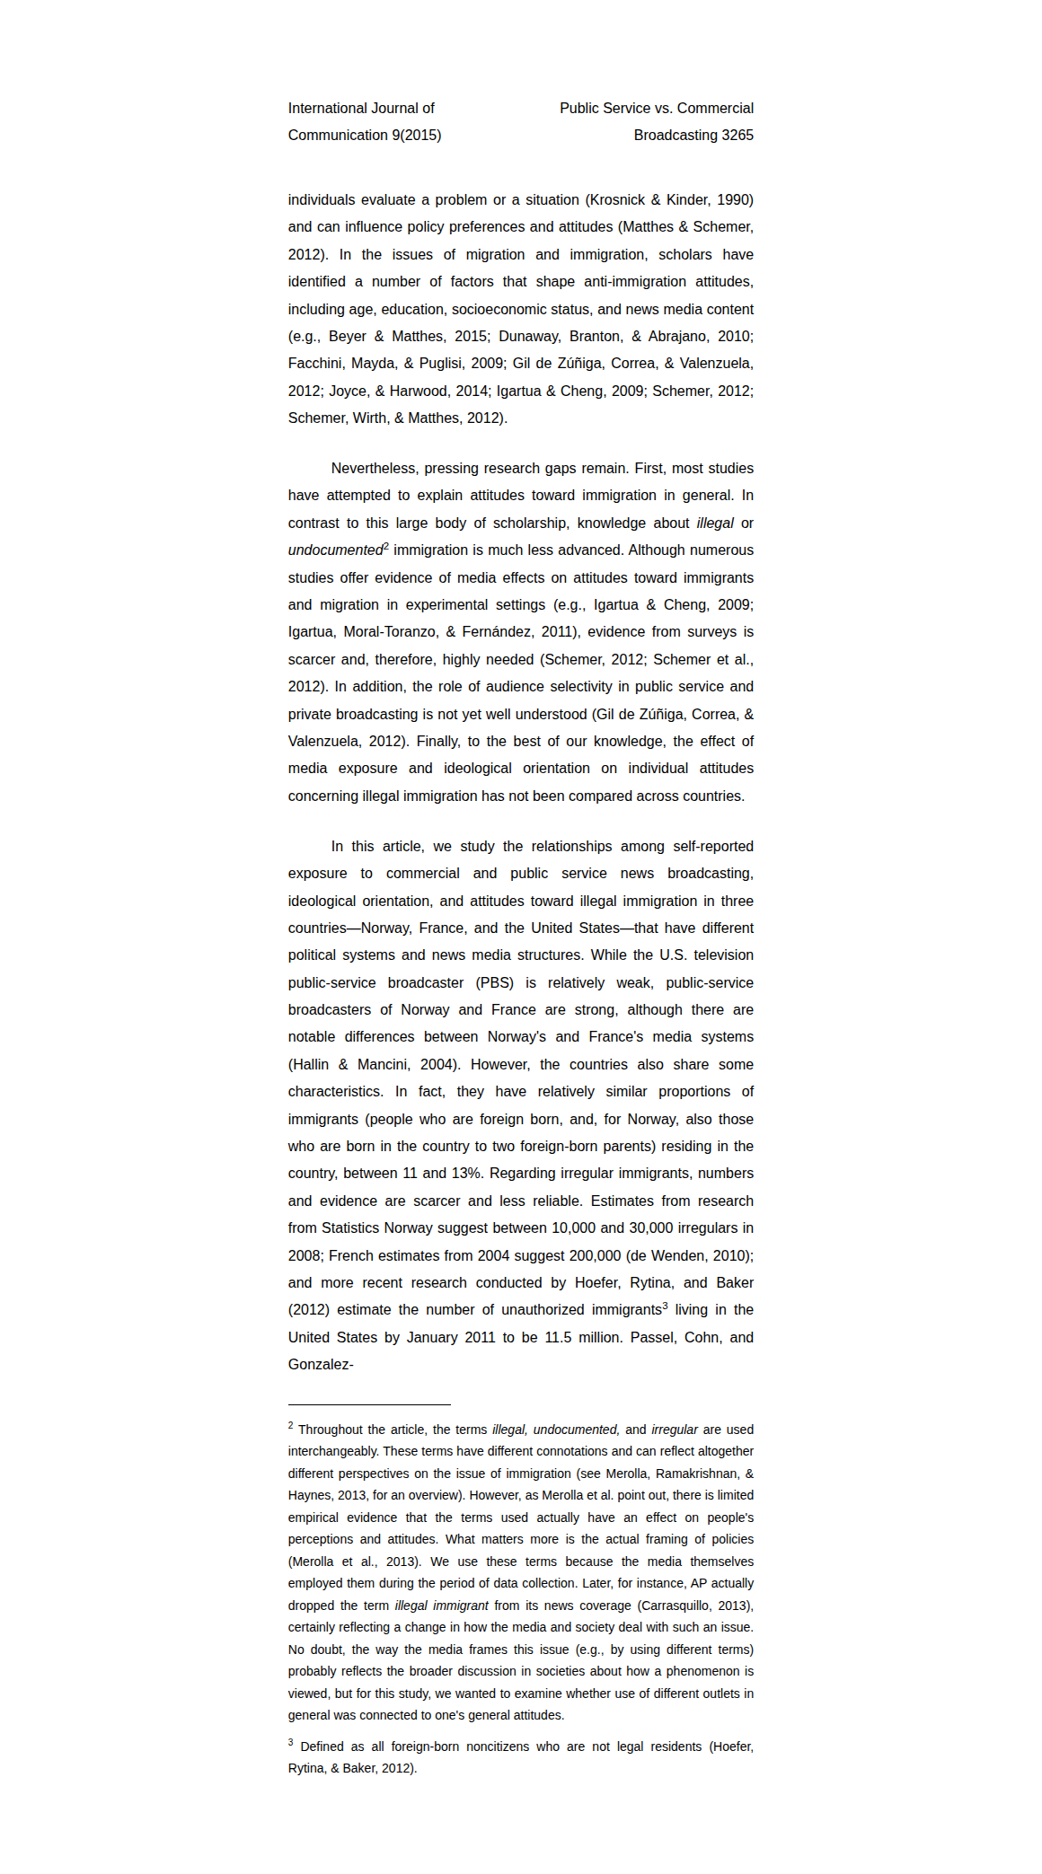International Journal of Communication 9(2015) Public Service vs. Commercial Broadcasting 3265
individuals evaluate a problem or a situation (Krosnick & Kinder, 1990) and can influence policy preferences and attitudes (Matthes & Schemer, 2012). In the issues of migration and immigration, scholars have identified a number of factors that shape anti-immigration attitudes, including age, education, socioeconomic status, and news media content (e.g., Beyer & Matthes, 2015; Dunaway, Branton, & Abrajano, 2010; Facchini, Mayda, & Puglisi, 2009; Gil de Zúñiga, Correa, & Valenzuela, 2012; Joyce, & Harwood, 2014; Igartua & Cheng, 2009; Schemer, 2012; Schemer, Wirth, & Matthes, 2012).
Nevertheless, pressing research gaps remain. First, most studies have attempted to explain attitudes toward immigration in general. In contrast to this large body of scholarship, knowledge about illegal or undocumented2 immigration is much less advanced. Although numerous studies offer evidence of media effects on attitudes toward immigrants and migration in experimental settings (e.g., Igartua & Cheng, 2009; Igartua, Moral-Toranzo, & Fernández, 2011), evidence from surveys is scarcer and, therefore, highly needed (Schemer, 2012; Schemer et al., 2012). In addition, the role of audience selectivity in public service and private broadcasting is not yet well understood (Gil de Zúñiga, Correa, & Valenzuela, 2012). Finally, to the best of our knowledge, the effect of media exposure and ideological orientation on individual attitudes concerning illegal immigration has not been compared across countries.
In this article, we study the relationships among self-reported exposure to commercial and public service news broadcasting, ideological orientation, and attitudes toward illegal immigration in three countries—Norway, France, and the United States—that have different political systems and news media structures. While the U.S. television public-service broadcaster (PBS) is relatively weak, public-service broadcasters of Norway and France are strong, although there are notable differences between Norway's and France's media systems (Hallin & Mancini, 2004). However, the countries also share some characteristics. In fact, they have relatively similar proportions of immigrants (people who are foreign born, and, for Norway, also those who are born in the country to two foreign-born parents) residing in the country, between 11 and 13%. Regarding irregular immigrants, numbers and evidence are scarcer and less reliable. Estimates from research from Statistics Norway suggest between 10,000 and 30,000 irregulars in 2008; French estimates from 2004 suggest 200,000 (de Wenden, 2010); and more recent research conducted by Hoefer, Rytina, and Baker (2012) estimate the number of unauthorized immigrants3 living in the United States by January 2011 to be 11.5 million. Passel, Cohn, and Gonzalez-
2 Throughout the article, the terms illegal, undocumented, and irregular are used interchangeably. These terms have different connotations and can reflect altogether different perspectives on the issue of immigration (see Merolla, Ramakrishnan, & Haynes, 2013, for an overview). However, as Merolla et al. point out, there is limited empirical evidence that the terms used actually have an effect on people's perceptions and attitudes. What matters more is the actual framing of policies (Merolla et al., 2013). We use these terms because the media themselves employed them during the period of data collection. Later, for instance, AP actually dropped the term illegal immigrant from its news coverage (Carrasquillo, 2013), certainly reflecting a change in how the media and society deal with such an issue. No doubt, the way the media frames this issue (e.g., by using different terms) probably reflects the broader discussion in societies about how a phenomenon is viewed, but for this study, we wanted to examine whether use of different outlets in general was connected to one's general attitudes.
3 Defined as all foreign-born noncitizens who are not legal residents (Hoefer, Rytina, & Baker, 2012).